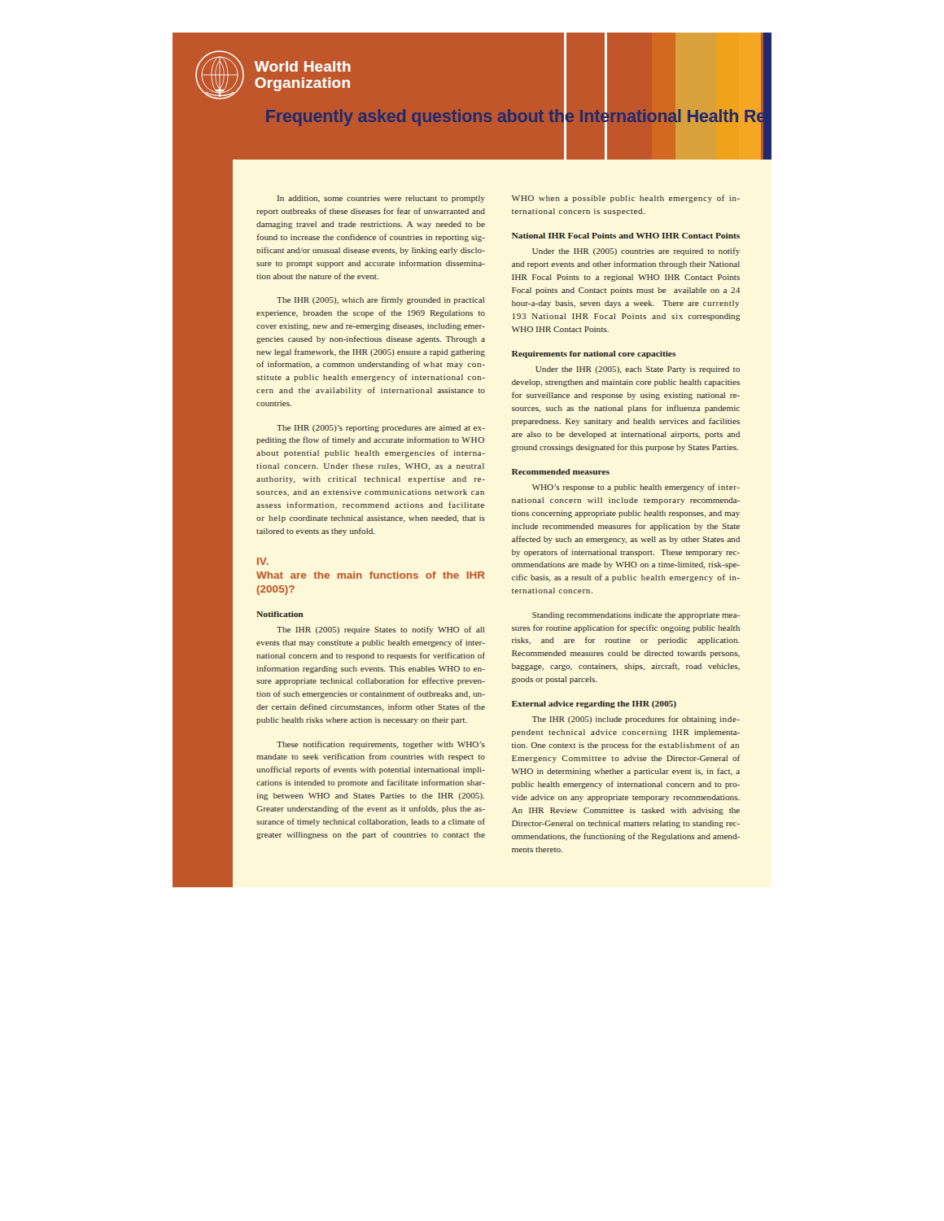World Health
Organization
Frequently asked questions about the International Health Regulations (2005)
In addition, some countries were reluctant to promptly report outbreaks of these diseases for fear of unwarranted and damaging travel and trade restrictions. A way needed to be found to increase the confidence of countries in reporting significant and/or unusual disease events, by linking early disclosure to prompt support and accurate information dissemination about the nature of the event.
The IHR (2005), which are firmly grounded in practical experience, broaden the scope of the 1969 Regulations to cover existing, new and re-emerging diseases, including emergencies caused by non-infectious disease agents. Through a new legal framework, the IHR (2005) ensure a rapid gathering of information, a common understanding of what may constitute a public health emergency of international concern and the availability of international assistance to countries.
The IHR (2005)’s reporting procedures are aimed at expediting the flow of timely and accurate information to WHO about potential public health emergencies of international concern. Under these rules, WHO, as a neutral authority, with critical technical expertise and resources, and an extensive communications network can assess information, recommend actions and facilitate or help coordinate technical assistance, when needed, that is tailored to events as they unfold.
IV. What are the main functions of the IHR (2005)?
Notification
The IHR (2005) require States to notify WHO of all events that may constitute a public health emergency of international concern and to respond to requests for verification of information regarding such events. This enables WHO to ensure appropriate technical collaboration for effective prevention of such emergencies or containment of outbreaks and, under certain defined circumstances, inform other States of the public health risks where action is necessary on their part.
These notification requirements, together with WHO’s mandate to seek verification from countries with respect to unofficial reports of events with potential international implications is intended to promote and facilitate information sharing between WHO and States Parties to the IHR (2005). Greater understanding of the event as it unfolds, plus the assurance of timely technical collaboration, leads to a climate of greater willingness on the part of countries to contact the WHO when a possible public health emergency of international concern is suspected.
National IHR Focal Points and WHO IHR Contact Points
Under the IHR (2005) countries are required to notify and report events and other information through their National IHR Focal Points to a regional WHO IHR Contact Points Focal points and Contact points must be available on a 24 hour-a-day basis, seven days a week. There are currently 193 National IHR Focal Points and six corresponding WHO IHR Contact Points.
Requirements for national core capacities
Under the IHR (2005), each State Party is required to develop, strengthen and maintain core public health capacities for surveillance and response by using existing national resources, such as the national plans for influenza pandemic preparedness. Key sanitary and health services and facilities are also to be developed at international airports, ports and ground crossings designated for this purpose by States Parties.
Recommended measures
WHO’s response to a public health emergency of international concern will include temporary recommendations concerning appropriate public health responses, and may include recommended measures for application by the State affected by such an emergency, as well as by other States and by operators of international transport. These temporary recommendations are made by WHO on a time-limited, risk-specific basis, as a result of a public health emergency of international concern.
Standing recommendations indicate the appropriate measures for routine application for specific ongoing public health risks, and are for routine or periodic application. Recommended measures could be directed towards persons, baggage, cargo, containers, ships, aircraft, road vehicles, goods or postal parcels.
External advice regarding the IHR (2005)
The IHR (2005) include procedures for obtaining independent technical advice concerning IHR implementation. One context is the process for the establishment of an Emergency Committee to advise the Director-General of WHO in determining whether a particular event is, in fact, a public health emergency of international concern and to provide advice on any appropriate temporary recommendations. An IHR Review Committee is tasked with advising the Director-General on technical matters relating to standing recommendations, the functioning of the Regulations and amendments thereto.